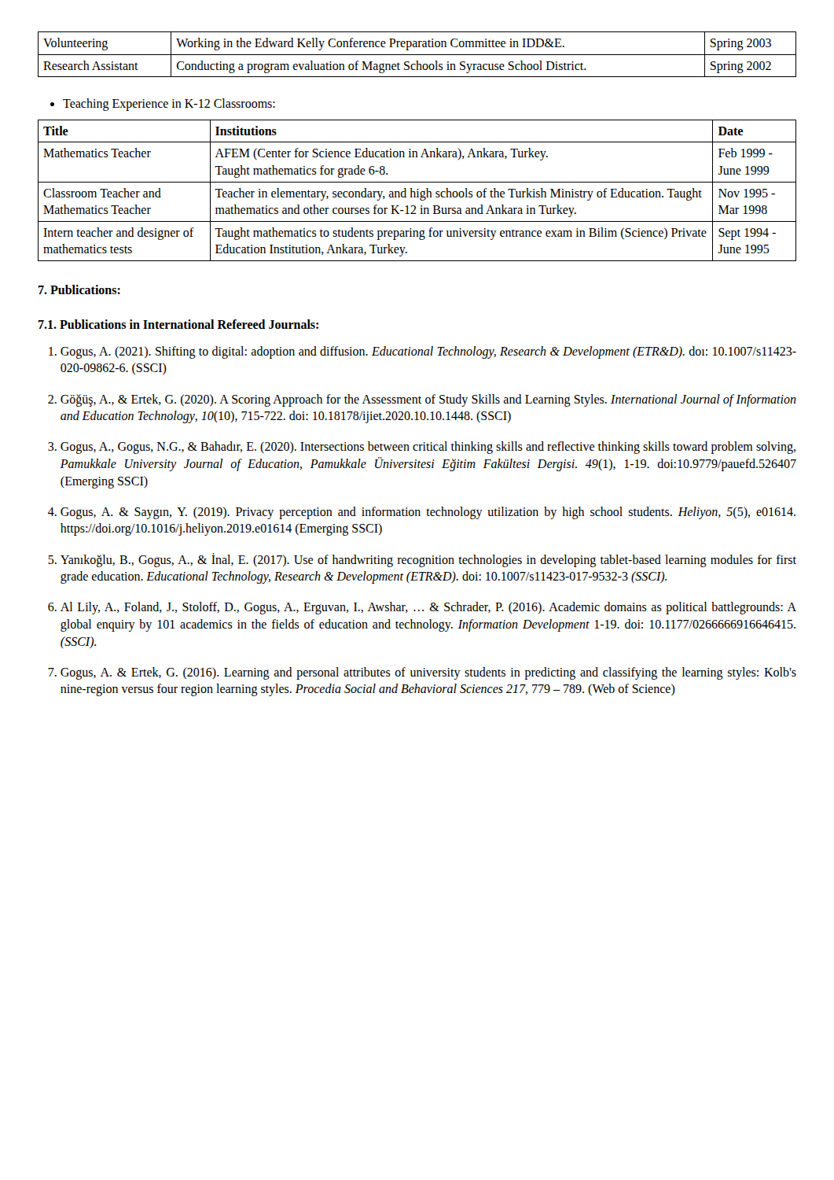| Volunteering | Working in the Edward Kelly Conference Preparation Committee in IDD&E. | Spring 2003 |
| Research Assistant | Conducting a program evaluation of Magnet Schools in Syracuse School District. | Spring 2002 |
Teaching Experience in K-12 Classrooms:
| Title | Institutions | Date |
| --- | --- | --- |
| Mathematics Teacher | AFEM (Center for Science Education in Ankara), Ankara, Turkey. Taught mathematics for grade 6-8. | Feb 1999 - June 1999 |
| Classroom Teacher and Mathematics Teacher | Teacher in elementary, secondary, and high schools of the Turkish Ministry of Education. Taught mathematics and other courses for K-12 in Bursa and Ankara in Turkey. | Nov 1995 - Mar 1998 |
| Intern teacher and designer of mathematics tests | Taught mathematics to students preparing for university entrance exam in Bilim (Science) Private Education Institution, Ankara, Turkey. | Sept 1994 - June 1995 |
7. Publications:
7.1. Publications in International Refereed Journals:
Gogus, A. (2021). Shifting to digital: adoption and diffusion. Educational Technology, Research & Development (ETR&D). doı: 10.1007/s11423-020-09862-6. (SSCI)
Göğüş, A., & Ertek, G. (2020). A Scoring Approach for the Assessment of Study Skills and Learning Styles. International Journal of Information and Education Technology, 10(10), 715-722. doi: 10.18178/ijiet.2020.10.10.1448. (SSCI)
Gogus, A., Gogus, N.G., & Bahadır, E. (2020). Intersections between critical thinking skills and reflective thinking skills toward problem solving, Pamukkale University Journal of Education, Pamukkale Üniversitesi Eğitim Fakültesi Dergisi. 49(1), 1-19. doi:10.9779/pauefd.526407 (Emerging SSCI)
Gogus, A. & Saygın, Y. (2019). Privacy perception and information technology utilization by high school students. Heliyon, 5(5), e01614. https://doi.org/10.1016/j.heliyon.2019.e01614 (Emerging SSCI)
Yanıkoğlu, B., Gogus, A., & İnal, E. (2017). Use of handwriting recognition technologies in developing tablet-based learning modules for first grade education. Educational Technology, Research & Development (ETR&D). doi: 10.1007/s11423-017-9532-3 (SSCI).
Al Lily, A., Foland, J., Stoloff, D., Gogus, A., Erguvan, I., Awshar, … & Schrader, P. (2016). Academic domains as political battlegrounds: A global enquiry by 101 academics in the fields of education and technology. Information Development 1-19. doi: 10.1177/0266666916646415. (SSCI).
Gogus, A. & Ertek, G. (2016). Learning and personal attributes of university students in predicting and classifying the learning styles: Kolb's nine-region versus four region learning styles. Procedia Social and Behavioral Sciences 217, 779 – 789. (Web of Science)